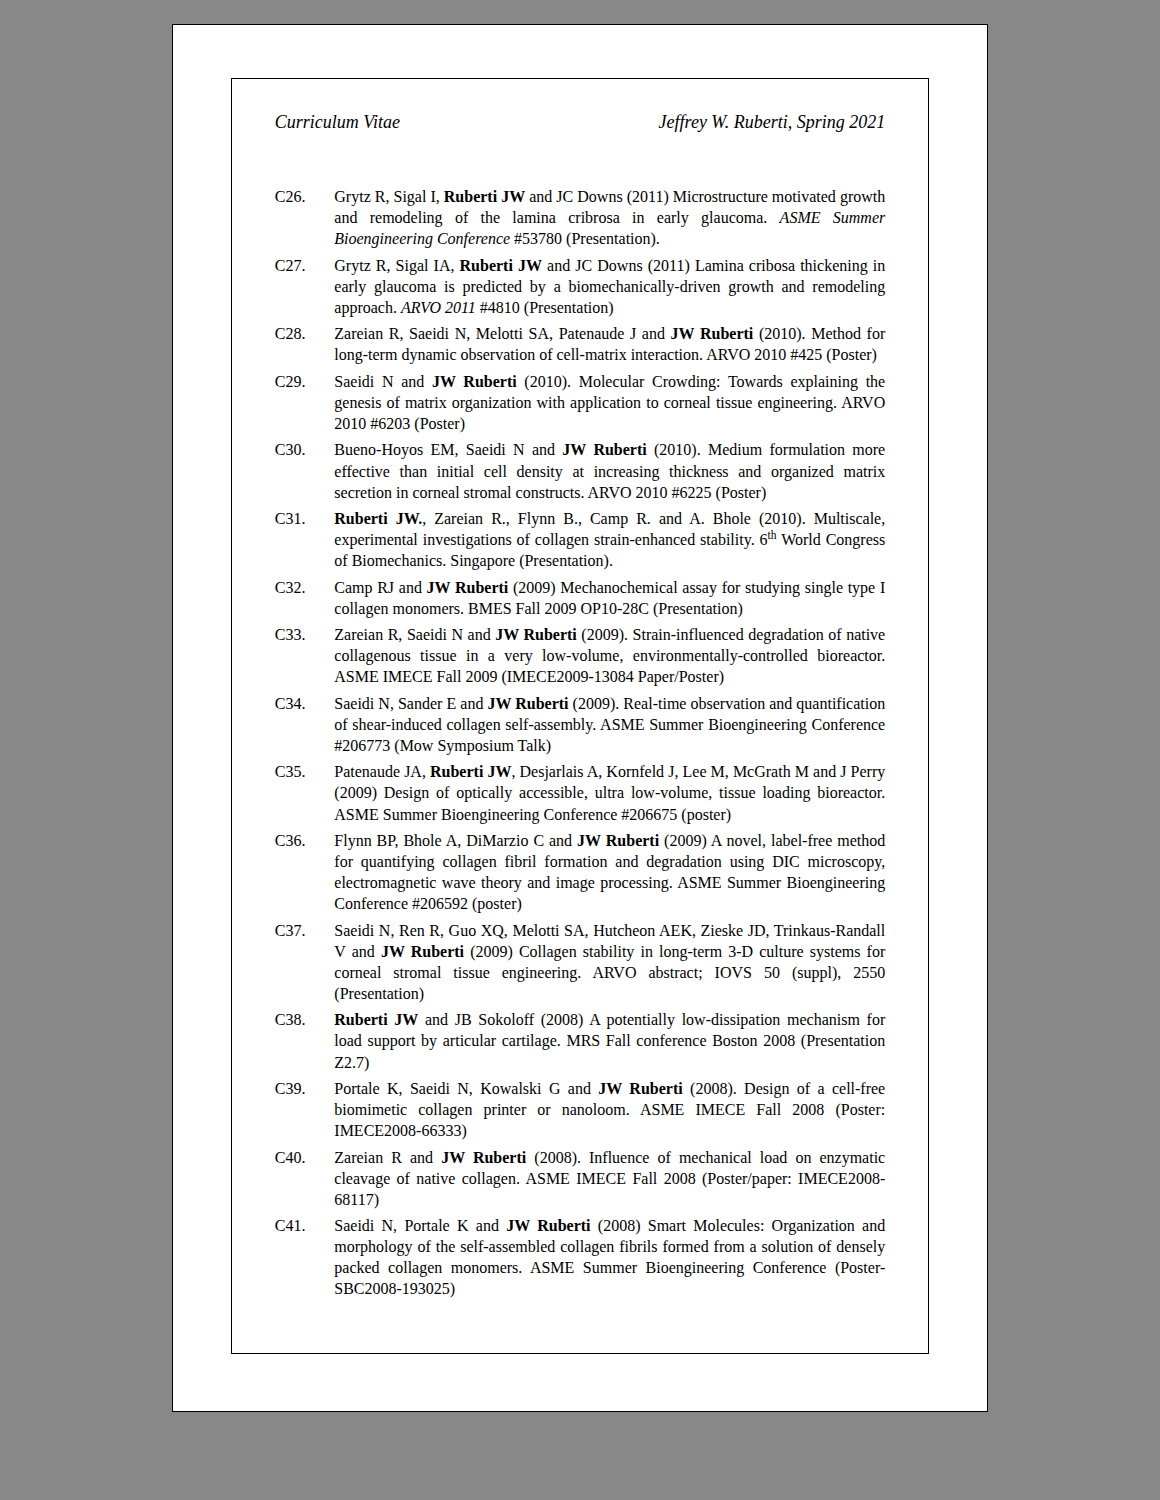Curriculum Vitae Jeffrey W. Ruberti, Spring 2021
C26.
Grytz R, Sigal I, Ruberti JW and JC Downs (2011) Microstructure motivated growth and remodeling of the lamina cribrosa in early glaucoma. ASME Summer Bioengineering Conference #53780 (Presentation).
C27.
Grytz R, Sigal IA, Ruberti JW and JC Downs (2011) Lamina cribosa thickening in early glaucoma is predicted by a biomechanically-driven growth and remodeling approach. ARVO 2011 #4810 (Presentation)
C28.
Zareian R, Saeidi N, Melotti SA, Patenaude J and JW Ruberti (2010). Method for long-term dynamic observation of cell-matrix interaction. ARVO 2010 #425 (Poster)
C29.
Saeidi N and JW Ruberti (2010). Molecular Crowding: Towards explaining the genesis of matrix organization with application to corneal tissue engineering. ARVO 2010 #6203 (Poster)
C30.
Bueno-Hoyos EM, Saeidi N and JW Ruberti (2010). Medium formulation more effective than initial cell density at increasing thickness and organized matrix secretion in corneal stromal constructs. ARVO 2010 #6225 (Poster)
C31.
Ruberti JW., Zareian R., Flynn B., Camp R. and A. Bhole (2010). Multiscale, experimental investigations of collagen strain-enhanced stability. 6th World Congress of Biomechanics. Singapore (Presentation).
C32.
Camp RJ and JW Ruberti (2009) Mechanochemical assay for studying single type I collagen monomers. BMES Fall 2009 OP10-28C (Presentation)
C33.
Zareian R, Saeidi N and JW Ruberti (2009). Strain-influenced degradation of native collagenous tissue in a very low-volume, environmentally-controlled bioreactor. ASME IMECE Fall 2009 (IMECE2009-13084 Paper/Poster)
C34.
Saeidi N, Sander E and JW Ruberti (2009). Real-time observation and quantification of shear-induced collagen self-assembly. ASME Summer Bioengineering Conference #206773 (Mow Symposium Talk)
C35.
Patenaude JA, Ruberti JW, Desjarlais A, Kornfeld J, Lee M, McGrath M and J Perry (2009) Design of optically accessible, ultra low-volume, tissue loading bioreactor. ASME Summer Bioengineering Conference #206675 (poster)
C36.
Flynn BP, Bhole A, DiMarzio C and JW Ruberti (2009) A novel, label-free method for quantifying collagen fibril formation and degradation using DIC microscopy, electromagnetic wave theory and image processing. ASME Summer Bioengineering Conference #206592 (poster)
C37.
Saeidi N, Ren R, Guo XQ, Melotti SA, Hutcheon AEK, Zieske JD, Trinkaus-Randall V and JW Ruberti (2009) Collagen stability in long-term 3-D culture systems for corneal stromal tissue engineering. ARVO abstract; IOVS 50 (suppl), 2550 (Presentation)
C38.
Ruberti JW and JB Sokoloff (2008) A potentially low-dissipation mechanism for load support by articular cartilage. MRS Fall conference Boston 2008 (Presentation Z2.7)
C39.
Portale K, Saeidi N, Kowalski G and JW Ruberti (2008). Design of a cell-free biomimetic collagen printer or nanoloom. ASME IMECE Fall 2008 (Poster: IMECE2008-66333)
C40.
Zareian R and JW Ruberti (2008). Influence of mechanical load on enzymatic cleavage of native collagen. ASME IMECE Fall 2008 (Poster/paper: IMECE2008-68117)
C41.
Saeidi N, Portale K and JW Ruberti (2008) Smart Molecules: Organization and morphology of the self-assembled collagen fibrils formed from a solution of densely packed collagen monomers. ASME Summer Bioengineering Conference (Poster-SBC2008-193025)